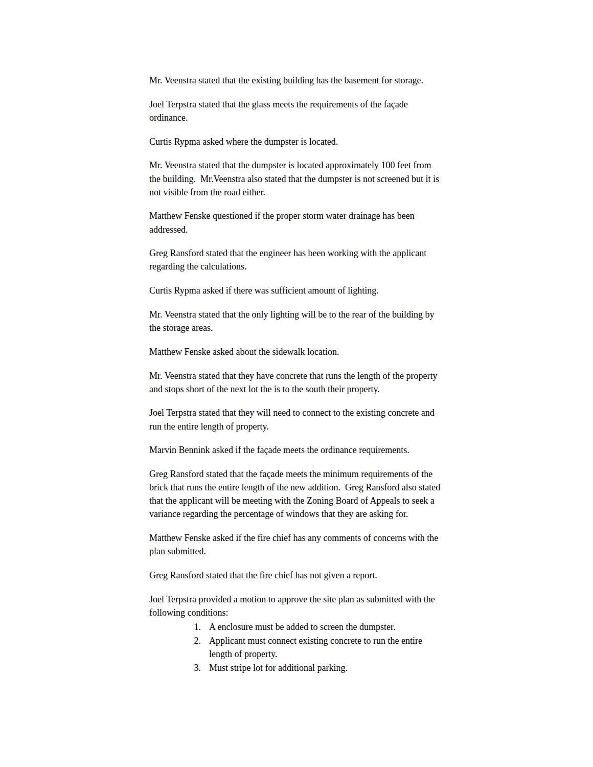Mr. Veenstra stated that the existing building has the basement for storage.
Joel Terpstra stated that the glass meets the requirements of the façade ordinance.
Curtis Rypma asked where the dumpster is located.
Mr. Veenstra stated that the dumpster is located approximately 100 feet from the building. Mr.Veenstra also stated that the dumpster is not screened but it is not visible from the road either.
Matthew Fenske questioned if the proper storm water drainage has been addressed.
Greg Ransford stated that the engineer has been working with the applicant regarding the calculations.
Curtis Rypma asked if there was sufficient amount of lighting.
Mr. Veenstra stated that the only lighting will be to the rear of the building by the storage areas.
Matthew Fenske asked about the sidewalk location.
Mr. Veenstra stated that they have concrete that runs the length of the property and stops short of the next lot the is to the south their property.
Joel Terpstra stated that they will need to connect to the existing concrete and run the entire length of property.
Marvin Bennink asked if the façade meets the ordinance requirements.
Greg Ransford stated that the façade meets the minimum requirements of the brick that runs the entire length of the new addition. Greg Ransford also stated that the applicant will be meeting with the Zoning Board of Appeals to seek a variance regarding the percentage of windows that they are asking for.
Matthew Fenske asked if the fire chief has any comments of concerns with the plan submitted.
Greg Ransford stated that the fire chief has not given a report.
Joel Terpstra provided a motion to approve the site plan as submitted with the following conditions:
A enclosure must be added to screen the dumpster.
Applicant must connect existing concrete to run the entire length of property.
Must stripe lot for additional parking.